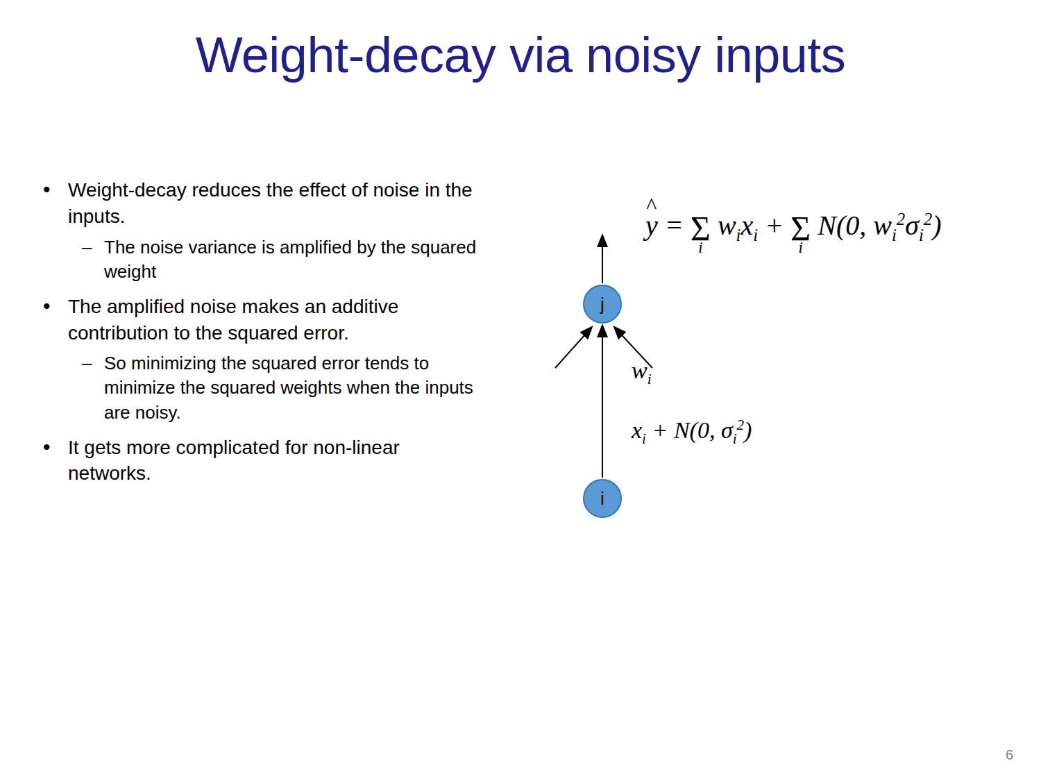Weight-decay via noisy inputs
Weight-decay reduces the effect of noise in the inputs.
The noise variance is amplified by the squared weight
The amplified noise makes an additive contribution to the squared error.
So minimizing the squared error tends to minimize the squared weights when the inputs are noisy.
It gets more complicated for non-linear networks.
j
i
y = Σi wixi + Σi N(0, wi2σi2)
wi
xi + N(0, σi2)
6